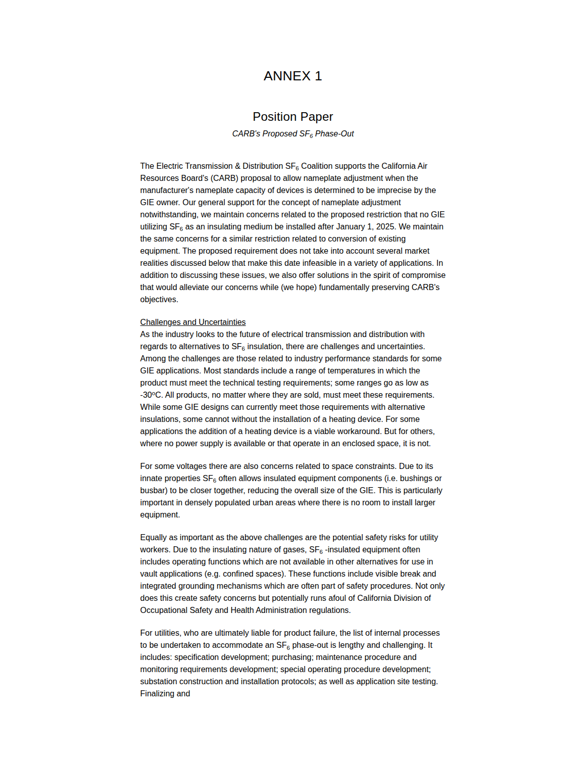ANNEX 1
Position Paper
CARB's Proposed SF6 Phase-Out
The Electric Transmission & Distribution SF6 Coalition supports the California Air Resources Board's (CARB) proposal to allow nameplate adjustment when the manufacturer's nameplate capacity of devices is determined to be imprecise by the GIE owner. Our general support for the concept of nameplate adjustment notwithstanding, we maintain concerns related to the proposed restriction that no GIE utilizing SF6 as an insulating medium be installed after January 1, 2025. We maintain the same concerns for a similar restriction related to conversion of existing equipment. The proposed requirement does not take into account several market realities discussed below that make this date infeasible in a variety of applications. In addition to discussing these issues, we also offer solutions in the spirit of compromise that would alleviate our concerns while (we hope) fundamentally preserving CARB's objectives.
Challenges and Uncertainties
As the industry looks to the future of electrical transmission and distribution with regards to alternatives to SF6 insulation, there are challenges and uncertainties. Among the challenges are those related to industry performance standards for some GIE applications. Most standards include a range of temperatures in which the product must meet the technical testing requirements; some ranges go as low as -30oC. All products, no matter where they are sold, must meet these requirements. While some GIE designs can currently meet those requirements with alternative insulations, some cannot without the installation of a heating device. For some applications the addition of a heating device is a viable workaround. But for others, where no power supply is available or that operate in an enclosed space, it is not.
For some voltages there are also concerns related to space constraints. Due to its innate properties SF6 often allows insulated equipment components (i.e. bushings or busbar) to be closer together, reducing the overall size of the GIE. This is particularly important in densely populated urban areas where there is no room to install larger equipment.
Equally as important as the above challenges are the potential safety risks for utility workers. Due to the insulating nature of gases, SF6 -insulated equipment often includes operating functions which are not available in other alternatives for use in vault applications (e.g. confined spaces). These functions include visible break and integrated grounding mechanisms which are often part of safety procedures. Not only does this create safety concerns but potentially runs afoul of California Division of Occupational Safety and Health Administration regulations.
For utilities, who are ultimately liable for product failure, the list of internal processes to be undertaken to accommodate an SF6 phase-out is lengthy and challenging. It includes: specification development; purchasing; maintenance procedure and monitoring requirements development; special operating procedure development; substation construction and installation protocols; as well as application site testing. Finalizing and